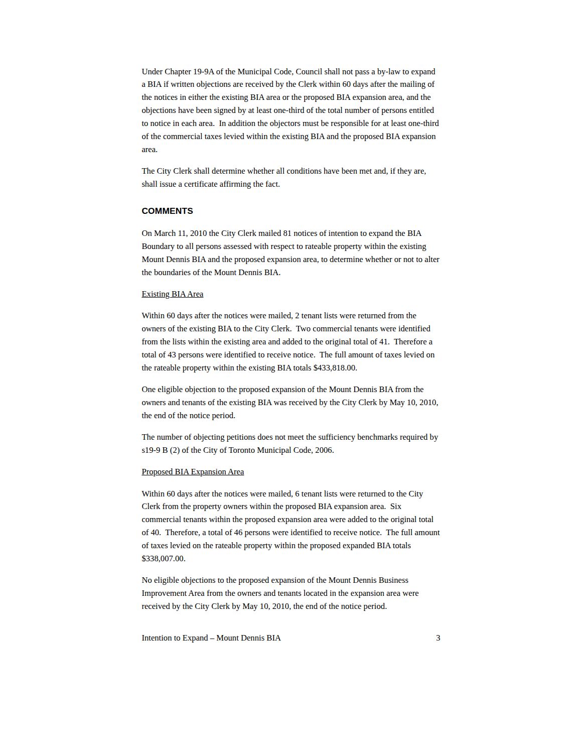Under Chapter 19-9A of the Municipal Code, Council shall not pass a by-law to expand a BIA if written objections are received by the Clerk within 60 days after the mailing of the notices in either the existing BIA area or the proposed BIA expansion area, and the objections have been signed by at least one-third of the total number of persons entitled to notice in each area. In addition the objectors must be responsible for at least one-third of the commercial taxes levied within the existing BIA and the proposed BIA expansion area.
The City Clerk shall determine whether all conditions have been met and, if they are, shall issue a certificate affirming the fact.
COMMENTS
On March 11, 2010 the City Clerk mailed 81 notices of intention to expand the BIA Boundary to all persons assessed with respect to rateable property within the existing Mount Dennis BIA and the proposed expansion area, to determine whether or not to alter the boundaries of the Mount Dennis BIA.
Existing BIA Area
Within 60 days after the notices were mailed, 2 tenant lists were returned from the owners of the existing BIA to the City Clerk. Two commercial tenants were identified from the lists within the existing area and added to the original total of 41. Therefore a total of 43 persons were identified to receive notice. The full amount of taxes levied on the rateable property within the existing BIA totals $433,818.00.
One eligible objection to the proposed expansion of the Mount Dennis BIA from the owners and tenants of the existing BIA was received by the City Clerk by May 10, 2010, the end of the notice period.
The number of objecting petitions does not meet the sufficiency benchmarks required by s19-9 B (2) of the City of Toronto Municipal Code, 2006.
Proposed BIA Expansion Area
Within 60 days after the notices were mailed, 6 tenant lists were returned to the City Clerk from the property owners within the proposed BIA expansion area. Six commercial tenants within the proposed expansion area were added to the original total of 40. Therefore, a total of 46 persons were identified to receive notice. The full amount of taxes levied on the rateable property within the proposed expanded BIA totals $338,007.00.
No eligible objections to the proposed expansion of the Mount Dennis Business Improvement Area from the owners and tenants located in the expansion area were received by the City Clerk by May 10, 2010, the end of the notice period.
Intention to Expand – Mount Dennis BIA 3